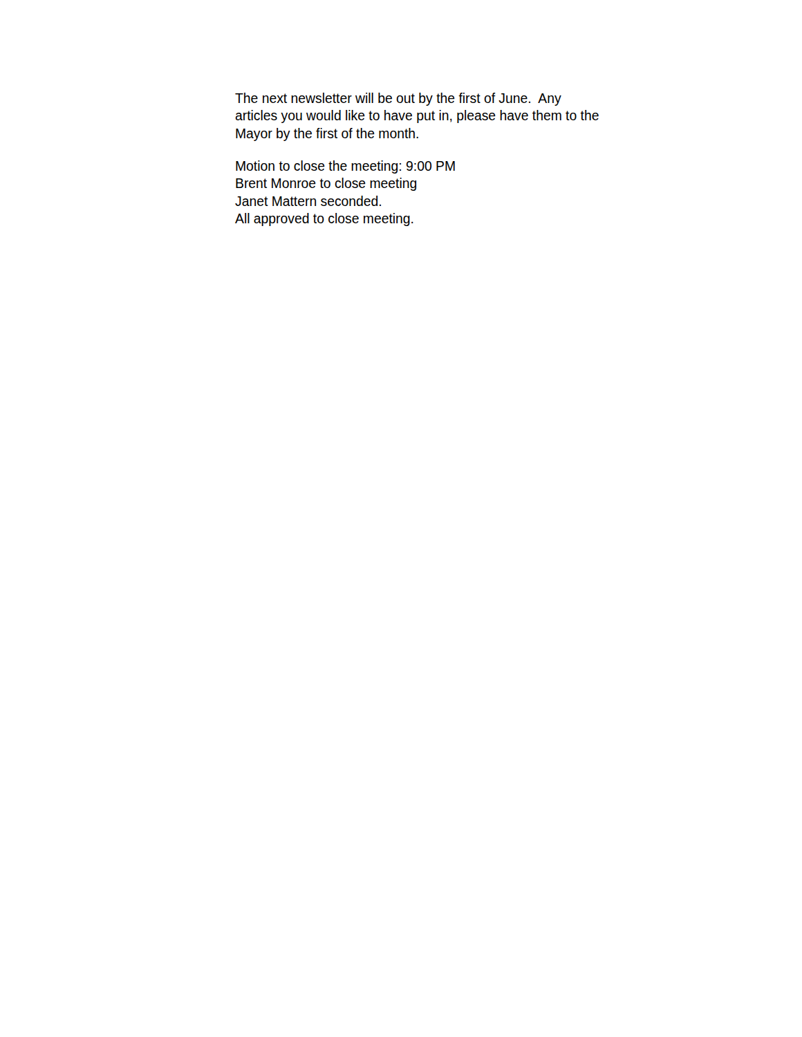The next newsletter will be out by the first of June. Any articles you would like to have put in, please have them to the Mayor by the first of the month.
Motion to close the meeting: 9:00 PM
Brent Monroe to close meeting
Janet Mattern seconded.
All approved to close meeting.